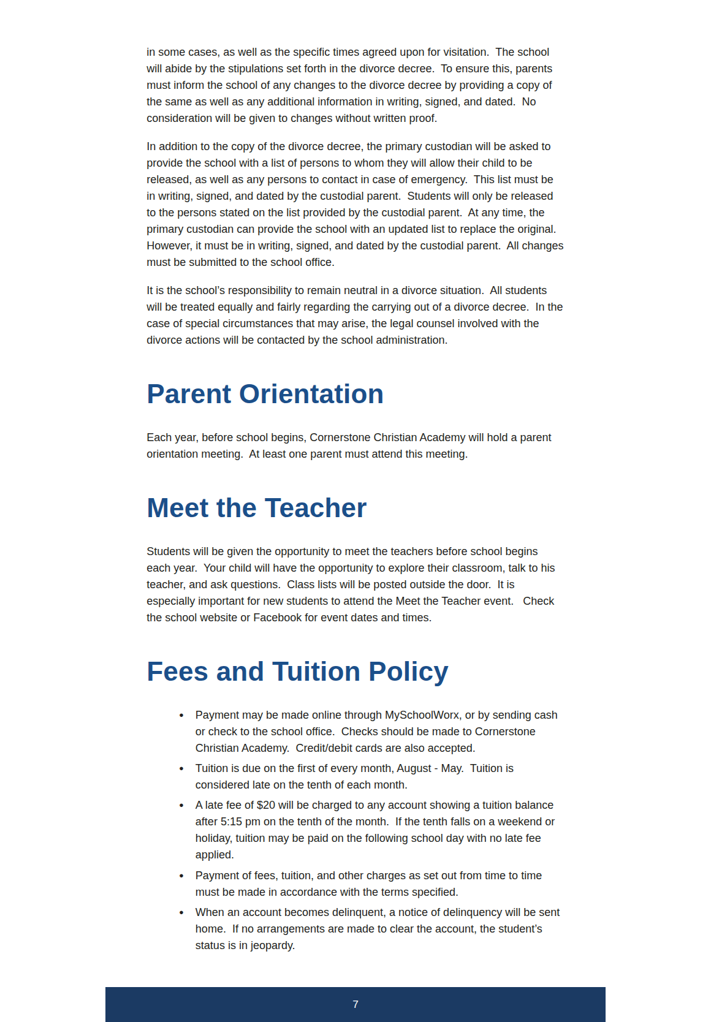in some cases, as well as the specific times agreed upon for visitation. The school will abide by the stipulations set forth in the divorce decree. To ensure this, parents must inform the school of any changes to the divorce decree by providing a copy of the same as well as any additional information in writing, signed, and dated. No consideration will be given to changes without written proof.
In addition to the copy of the divorce decree, the primary custodian will be asked to provide the school with a list of persons to whom they will allow their child to be released, as well as any persons to contact in case of emergency. This list must be in writing, signed, and dated by the custodial parent. Students will only be released to the persons stated on the list provided by the custodial parent. At any time, the primary custodian can provide the school with an updated list to replace the original. However, it must be in writing, signed, and dated by the custodial parent. All changes must be submitted to the school office.
It is the school’s responsibility to remain neutral in a divorce situation. All students will be treated equally and fairly regarding the carrying out of a divorce decree. In the case of special circumstances that may arise, the legal counsel involved with the divorce actions will be contacted by the school administration.
Parent Orientation
Each year, before school begins, Cornerstone Christian Academy will hold a parent orientation meeting. At least one parent must attend this meeting.
Meet the Teacher
Students will be given the opportunity to meet the teachers before school begins each year. Your child will have the opportunity to explore their classroom, talk to his teacher, and ask questions. Class lists will be posted outside the door. It is especially important for new students to attend the Meet the Teacher event. Check the school website or Facebook for event dates and times.
Fees and Tuition Policy
Payment may be made online through MySchoolWorx, or by sending cash or check to the school office. Checks should be made to Cornerstone Christian Academy. Credit/debit cards are also accepted.
Tuition is due on the first of every month, August - May. Tuition is considered late on the tenth of each month.
A late fee of $20 will be charged to any account showing a tuition balance after 5:15 pm on the tenth of the month. If the tenth falls on a weekend or holiday, tuition may be paid on the following school day with no late fee applied.
Payment of fees, tuition, and other charges as set out from time to time must be made in accordance with the terms specified.
When an account becomes delinquent, a notice of delinquency will be sent home. If no arrangements are made to clear the account, the student’s status is in jeopardy.
7